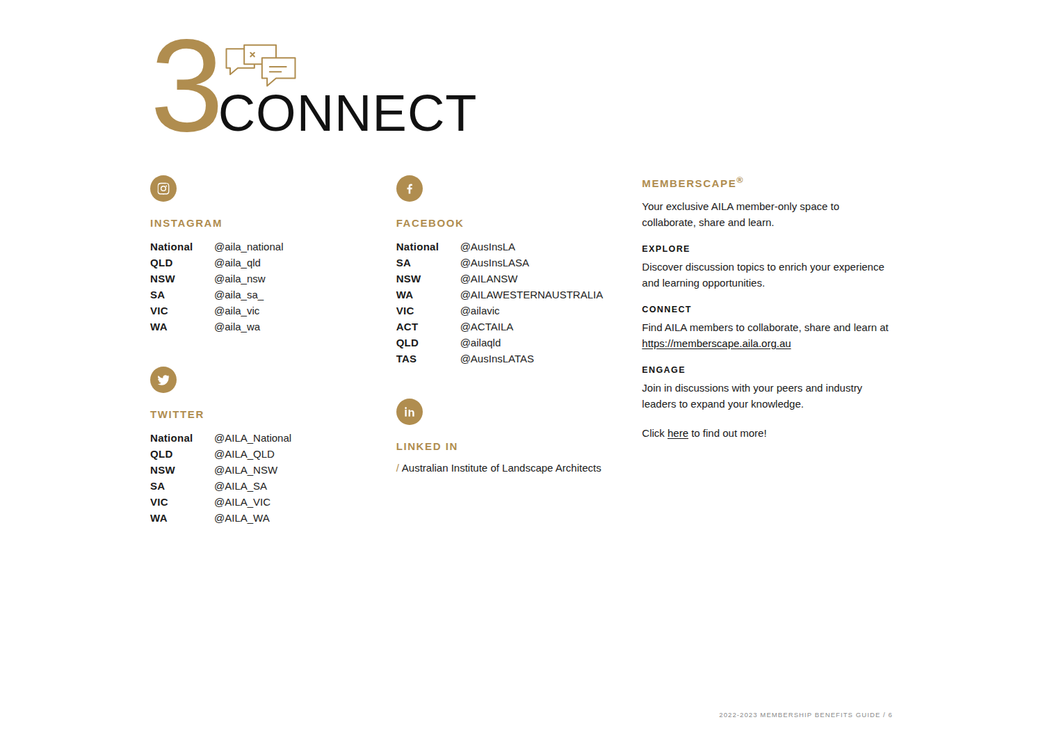3
CONNECT
Instagram
| National | @aila_national |
| QLD | @aila_qld |
| NSW | @aila_nsw |
| SA | @aila_sa_ |
| VIC | @aila_vic |
| WA | @aila_wa |
Twitter
| National | @AILA_National |
| QLD | @AILA_QLD |
| NSW | @AILA_NSW |
| SA | @AILA_SA |
| VIC | @AILA_VIC |
| WA | @AILA_WA |
Facebook
| National | @AusInsLA |
| SA | @AusInsLASA |
| NSW | @AILANSW |
| WA | @AILAWESTERNAUSTRALIA |
| VIC | @ailavic |
| ACT | @ACTAILA |
| QLD | @ailaqld |
| TAS | @AusInsLATAS |
Linked In
/Australian Institute of Landscape Architects
Memberscape®
Your exclusive AILA member-only space to collaborate, share and learn.
Explore
Discover discussion topics to enrich your experience and learning opportunities.
Connect
Find AILA members to collaborate, share and learn at https://memberscape.aila.org.au
Engage
Join in discussions with your peers and industry leaders to expand your knowledge.
Click here to find out more!
2022-2023 Membership Benefits Guide / 6